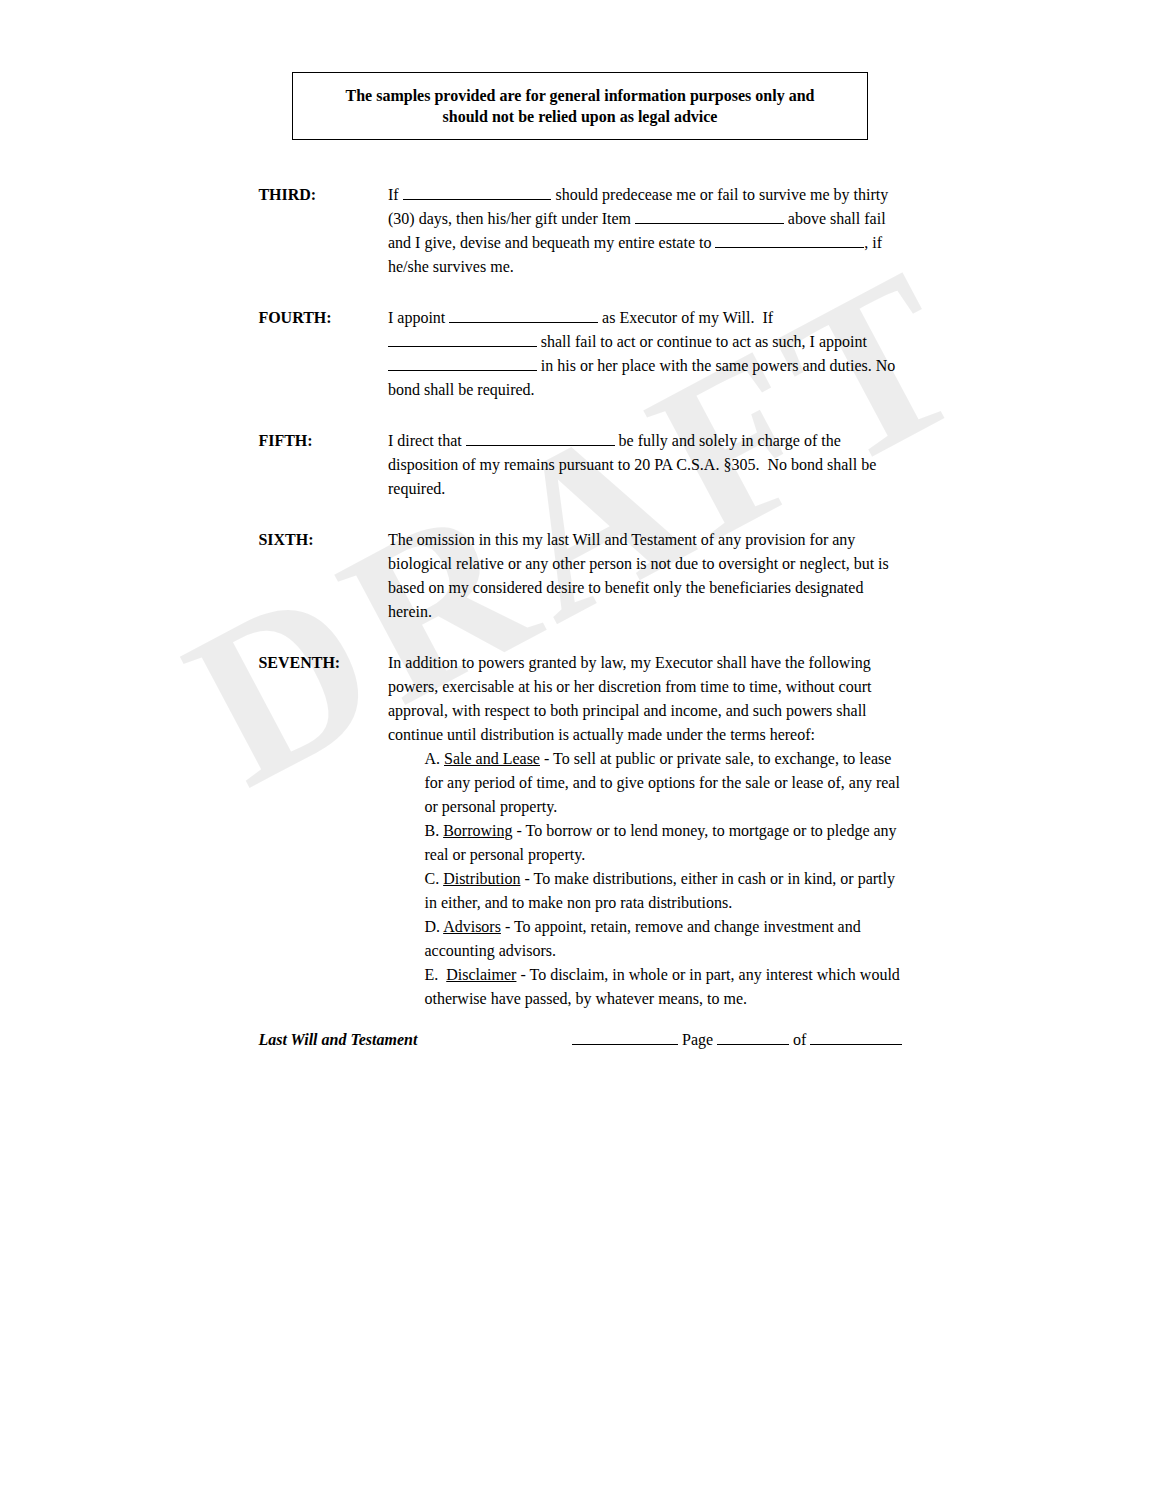DRAFT
The samples provided are for general information purposes only and
should not be relied upon as legal advice
| THIRD: | If should predecease me or fail to survive me by thirty (30) days, then his/her gift under Item above shall fail and I give, devise and bequeath my entire estate to , if he/she survives me. |
| FOURTH: | I appoint as Executor of my Will. If shall fail to act or continue to act as such, I appoint in his or her place with the same powers and duties. No bond shall be required. |
| FIFTH: | I direct that be fully and solely in charge of the disposition of my remains pursuant to 20 PA C.S.A. §305. No bond shall be required. |
| SIXTH: | The omission in this my last Will and Testament of any provision for any biological relative or any other person is not due to oversight or neglect, but is based on my considered desire to benefit only the beneficiaries designated herein. |
| SEVENTH: | In addition to powers granted by law, my Executor shall have the following powers, exercisable at his or her discretion from time to time, without court approval, with respect to both principal and income, and such powers shall continue until distribution is actually made under the terms hereof: A. Sale and Lease - To sell at public or private sale, to exchange, to lease for any period of time, and to give options for the sale or lease of, any real or personal property. B. Borrowing - To borrow or to lend money, to mortgage or to pledge any real or personal property. C. Distribution - To make distributions, either in cash or in kind, or partly in either, and to make non pro rata distributions. D. Advisors - To appoint, retain, remove and change investment and accounting advisors. E. Disclaimer - To disclaim, in whole or in part, any interest which would otherwise have passed, by whatever means, to me. |
Last Will and Testament Page of